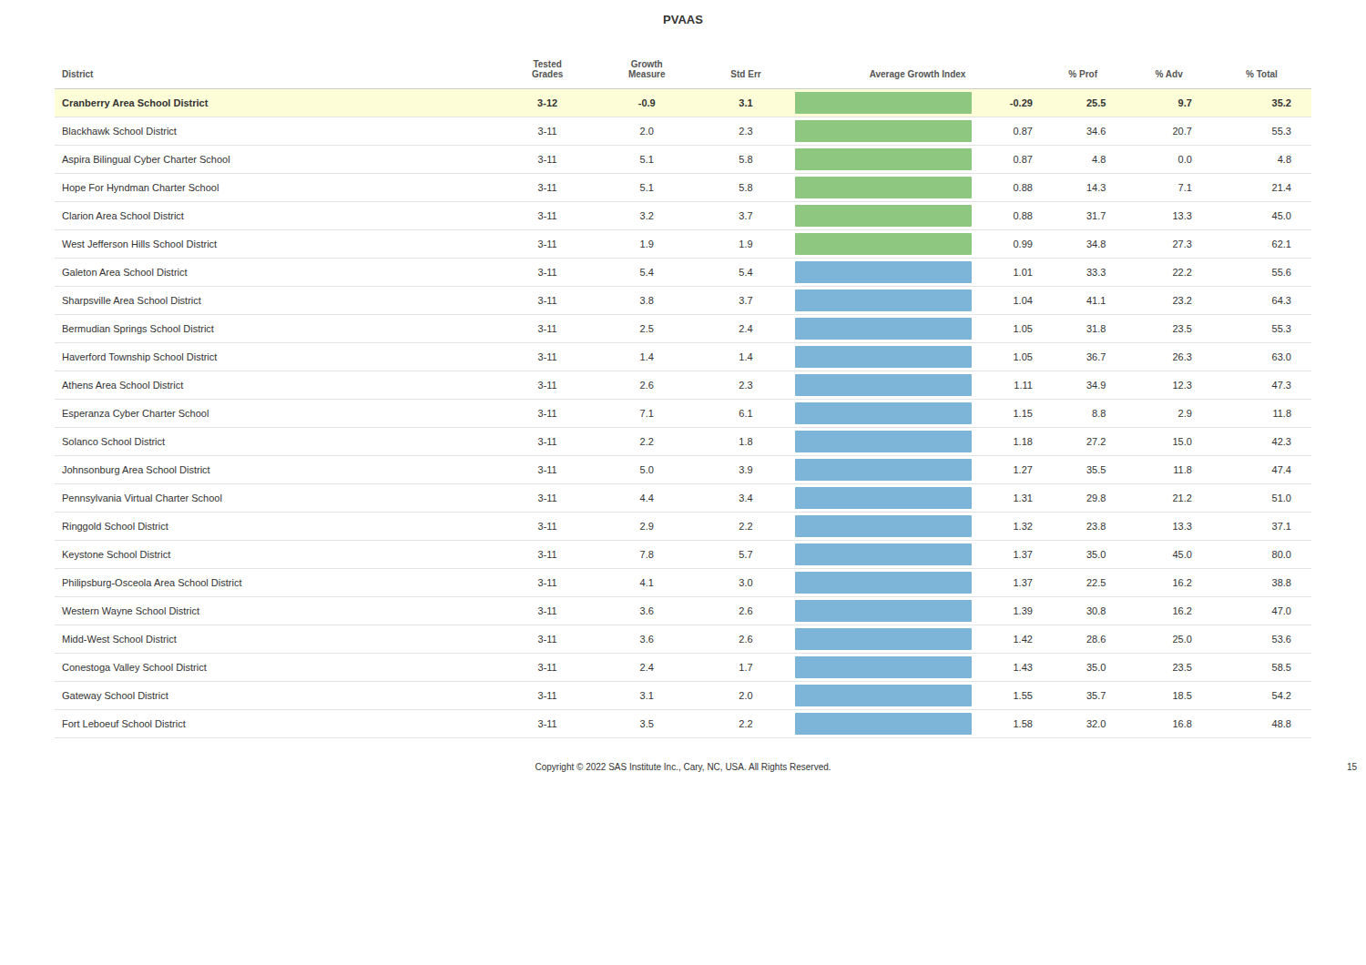PVAAS
| District | Tested Grades | Growth Measure | Std Err | Average Growth Index | % Prof | % Adv | % Total |
| --- | --- | --- | --- | --- | --- | --- | --- |
| Cranberry Area School District | 3-12 | -0.9 | 3.1 | -0.29 | 25.5 | 9.7 | 35.2 |
| Blackhawk School District | 3-11 | 2.0 | 2.3 | 0.87 | 34.6 | 20.7 | 55.3 |
| Aspira Bilingual Cyber Charter School | 3-11 | 5.1 | 5.8 | 0.87 | 4.8 | 0.0 | 4.8 |
| Hope For Hyndman Charter School | 3-11 | 5.1 | 5.8 | 0.88 | 14.3 | 7.1 | 21.4 |
| Clarion Area School District | 3-11 | 3.2 | 3.7 | 0.88 | 31.7 | 13.3 | 45.0 |
| West Jefferson Hills School District | 3-11 | 1.9 | 1.9 | 0.99 | 34.8 | 27.3 | 62.1 |
| Galeton Area School District | 3-11 | 5.4 | 5.4 | 1.01 | 33.3 | 22.2 | 55.6 |
| Sharpsville Area School District | 3-11 | 3.8 | 3.7 | 1.04 | 41.1 | 23.2 | 64.3 |
| Bermudian Springs School District | 3-11 | 2.5 | 2.4 | 1.05 | 31.8 | 23.5 | 55.3 |
| Haverford Township School District | 3-11 | 1.4 | 1.4 | 1.05 | 36.7 | 26.3 | 63.0 |
| Athens Area School District | 3-11 | 2.6 | 2.3 | 1.11 | 34.9 | 12.3 | 47.3 |
| Esperanza Cyber Charter School | 3-11 | 7.1 | 6.1 | 1.15 | 8.8 | 2.9 | 11.8 |
| Solanco School District | 3-11 | 2.2 | 1.8 | 1.18 | 27.2 | 15.0 | 42.3 |
| Johnsonburg Area School District | 3-11 | 5.0 | 3.9 | 1.27 | 35.5 | 11.8 | 47.4 |
| Pennsylvania Virtual Charter School | 3-11 | 4.4 | 3.4 | 1.31 | 29.8 | 21.2 | 51.0 |
| Ringgold School District | 3-11 | 2.9 | 2.2 | 1.32 | 23.8 | 13.3 | 37.1 |
| Keystone School District | 3-11 | 7.8 | 5.7 | 1.37 | 35.0 | 45.0 | 80.0 |
| Philipsburg-Osceola Area School District | 3-11 | 4.1 | 3.0 | 1.37 | 22.5 | 16.2 | 38.8 |
| Western Wayne School District | 3-11 | 3.6 | 2.6 | 1.39 | 30.8 | 16.2 | 47.0 |
| Midd-West School District | 3-11 | 3.6 | 2.6 | 1.42 | 28.6 | 25.0 | 53.6 |
| Conestoga Valley School District | 3-11 | 2.4 | 1.7 | 1.43 | 35.0 | 23.5 | 58.5 |
| Gateway School District | 3-11 | 3.1 | 2.0 | 1.55 | 35.7 | 18.5 | 54.2 |
| Fort Leboeuf School District | 3-11 | 3.5 | 2.2 | 1.58 | 32.0 | 16.8 | 48.8 |
Copyright © 2022 SAS Institute Inc., Cary, NC, USA. All Rights Reserved.
15